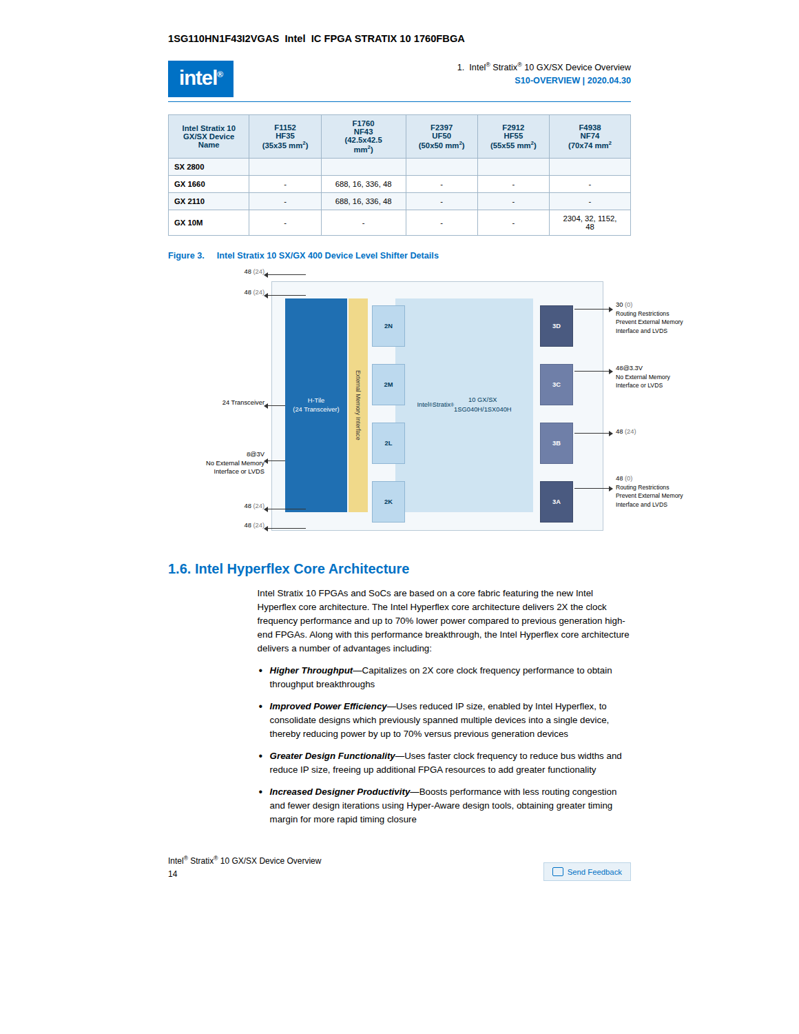1SG110HN1F43I2VGAS Intel IC FPGA STRATIX 10 1760FBGA
intel®
1. Intel® Stratix® 10 GX/SX Device Overview
S10-OVERVIEW | 2020.04.30
| Intel Stratix 10 GX/SX Device Name | F1152 HF35 (35x35 mm 2 ) | F1760 NF43 (42.5x42.5 mm 2 ) | F2397 UF50 (50x50 mm 2 ) | F2912 HF55 (55x55 mm 2 ) | F4938 NF74 (70x74 mm 2 |
| --- | --- | --- | --- | --- | --- |
| SX 2800 | | | | | |
| GX 1660 | - | 688, 16, 336, 48 | - | - | - |
| GX 2110 | - | 688, 16, 336, 48 | - | - | - |
| GX 10M | - | - | - | - | 2304, 32, 1152, 48 |
Figure 3. Intel Stratix 10 SX/GX 400 Device Level Shifter Details
H-Tile
(24 Transceiver)
External Memory Interface
Intel® Stratix® 10 GX/SX
1SG040H/1SX040H
2N
2M
2L
2K
3D
3C
3B
3A
48 (24)
48 (24)
24 Transceiver
8@3V
No External Memory
Interface or LVDS
48 (24)
48 (24)
30 (0)
Routing Restrictions
Prevent External Memory
Interface and LVDS
48@3.3V
No External Memory
Interface or LVDS
48 (24)
48 (0)
Routing Restrictions
Prevent External Memory
Interface and LVDS
1.6. Intel Hyperflex Core Architecture
Intel Stratix 10 FPGAs and SoCs are based on a core fabric featuring the new Intel Hyperflex core architecture. The Intel Hyperflex core architecture delivers 2X the clock frequency performance and up to 70% lower power compared to previous generation high-end FPGAs. Along with this performance breakthrough, the Intel Hyperflex core architecture delivers a number of advantages including:
Higher Throughput—Capitalizes on 2X core clock frequency performance to obtain throughput breakthroughs
Improved Power Efficiency—Uses reduced IP size, enabled by Intel Hyperflex, to consolidate designs which previously spanned multiple devices into a single device, thereby reducing power by up to 70% versus previous generation devices
Greater Design Functionality—Uses faster clock frequency to reduce bus widths and reduce IP size, freeing up additional FPGA resources to add greater functionality
Increased Designer Productivity—Boosts performance with less routing congestion and fewer design iterations using Hyper-Aware design tools, obtaining greater timing margin for more rapid timing closure
Intel® Stratix® 10 GX/SX Device Overview
14
Send Feedback